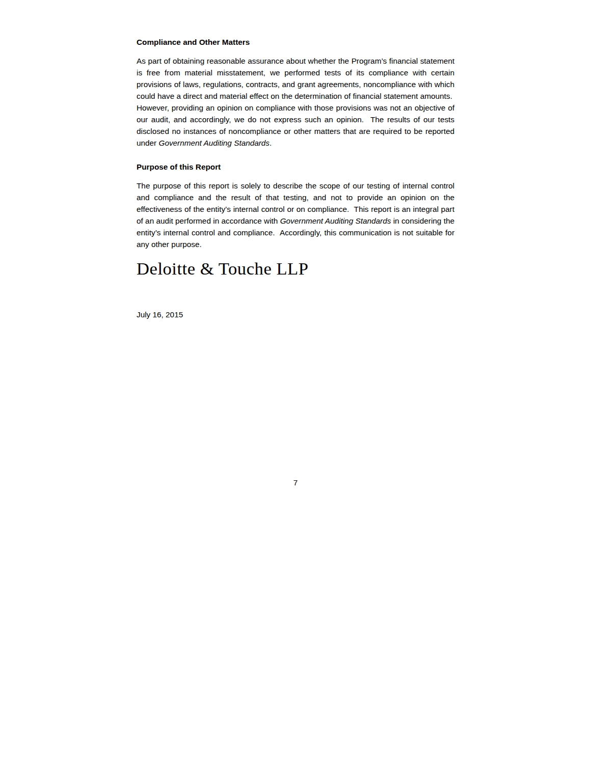Compliance and Other Matters
As part of obtaining reasonable assurance about whether the Program’s financial statement is free from material misstatement, we performed tests of its compliance with certain provisions of laws, regulations, contracts, and grant agreements, noncompliance with which could have a direct and material effect on the determination of financial statement amounts. However, providing an opinion on compliance with those provisions was not an objective of our audit, and accordingly, we do not express such an opinion. The results of our tests disclosed no instances of noncompliance or other matters that are required to be reported under Government Auditing Standards.
Purpose of this Report
The purpose of this report is solely to describe the scope of our testing of internal control and compliance and the result of that testing, and not to provide an opinion on the effectiveness of the entity’s internal control or on compliance. This report is an integral part of an audit performed in accordance with Government Auditing Standards in considering the entity’s internal control and compliance. Accordingly, this communication is not suitable for any other purpose.
Deloitte & Touche LLP
July 16, 2015
7